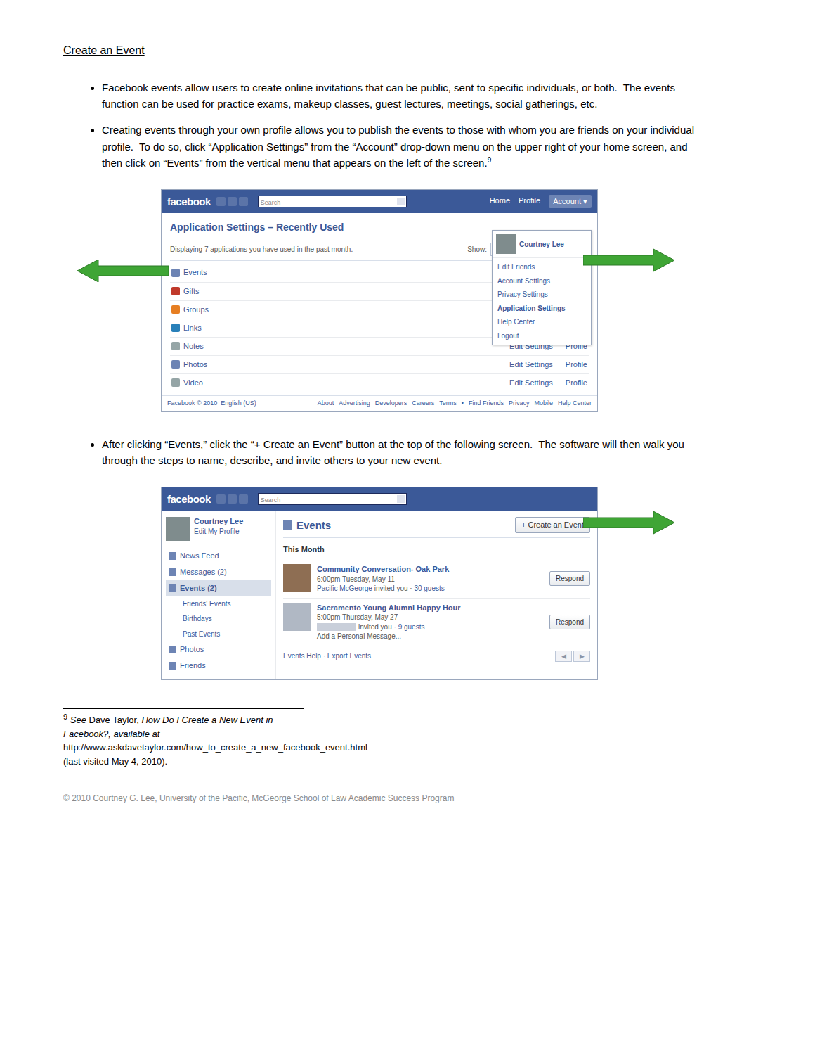Create an Event
Facebook events allow users to create online invitations that can be public, sent to specific individuals, or both. The events function can be used for practice exams, makeup classes, guest lectures, meetings, social gatherings, etc.
Creating events through your own profile allows you to publish the events to those with whom you are friends on your individual profile. To do so, click “Application Settings” from the “Account” drop-down menu on the upper right of your home screen, and then click on “Events” from the vertical menu that appears on the left of the screen.9
facebook Search Home Profile Account ▾
Courtney Lee
Edit Friends
Account Settings
Privacy Settings
Application Settings
Help Center
Logout
Application Settings – Recently Used
Displaying 7 applications you have used in the past month. Show: Recently Used
| Events | Edit Settings Profile |
| Gifts | Edit Settings Profile |
| Groups | Edit Settings Profile |
| Links | Edit Settings Profile |
| Notes | Edit Settings Profile |
| Photos | Edit Settings Profile |
| Video | Edit Settings Profile |
Facebook © 2010 English (US) About Advertising Developers Careers Terms•Find Friends Privacy Mobile Help Center
After clicking “Events,” click the “+ Create an Event” button at the top of the following screen. The software will then walk you through the steps to name, describe, and invite others to your new event.
facebook Search
Courtney Lee
Edit My Profile
News Feed
Messages (2)
Events (2)
Friends' Events
Birthdays
Past Events
Photos
Friends
Events
+ Create an Event
This Month
Community Conversation- Oak Park
6:00pm Tuesday, May 11
Pacific McGeorge invited you · 30 guests
Respond
Sacramento Young Alumni Happy Hour
5:00pm Thursday, May 27
Name Name invited you · 9 guests
Add a Personal Message...
Respond
Events Help · Export Events ◀▶
9 See Dave Taylor, How Do I Create a New Event in Facebook?, available at http://www.askdavetaylor.com/how_to_create_a_new_facebook_event.html (last visited May 4, 2010).
© 2010 Courtney G. Lee, University of the Pacific, McGeorge School of Law Academic Success Program